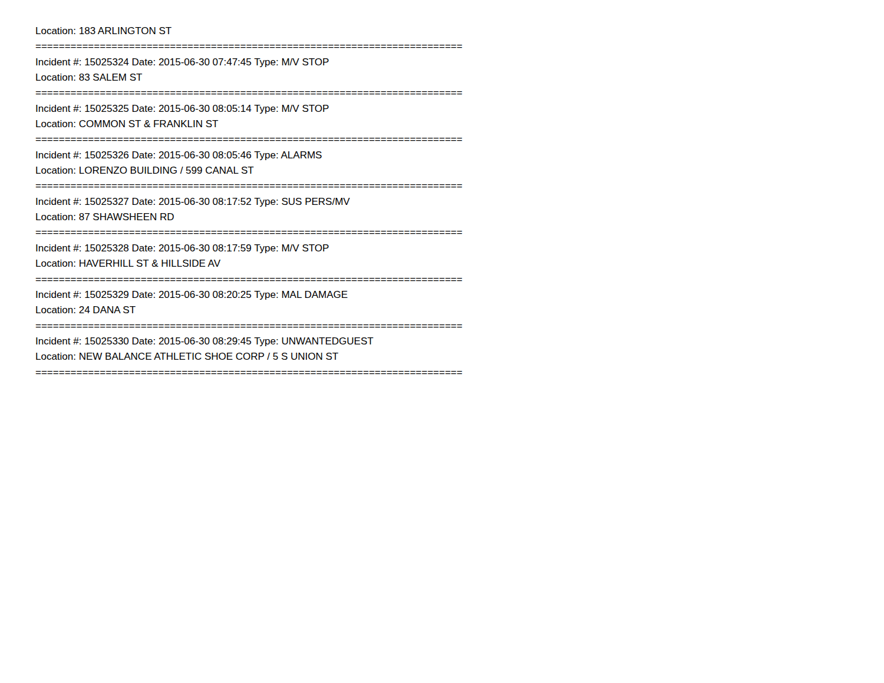Location: 183 ARLINGTON ST
=========================================================================
Incident #: 15025324 Date: 2015-06-30 07:47:45 Type: M/V STOP
Location: 83 SALEM ST
=========================================================================
Incident #: 15025325 Date: 2015-06-30 08:05:14 Type: M/V STOP
Location: COMMON ST & FRANKLIN ST
=========================================================================
Incident #: 15025326 Date: 2015-06-30 08:05:46 Type: ALARMS
Location: LORENZO BUILDING / 599 CANAL ST
=========================================================================
Incident #: 15025327 Date: 2015-06-30 08:17:52 Type: SUS PERS/MV
Location: 87 SHAWSHEEN RD
=========================================================================
Incident #: 15025328 Date: 2015-06-30 08:17:59 Type: M/V STOP
Location: HAVERHILL ST & HILLSIDE AV
=========================================================================
Incident #: 15025329 Date: 2015-06-30 08:20:25 Type: MAL DAMAGE
Location: 24 DANA ST
=========================================================================
Incident #: 15025330 Date: 2015-06-30 08:29:45 Type: UNWANTEDGUEST
Location: NEW BALANCE ATHLETIC SHOE CORP / 5 S UNION ST
=========================================================================